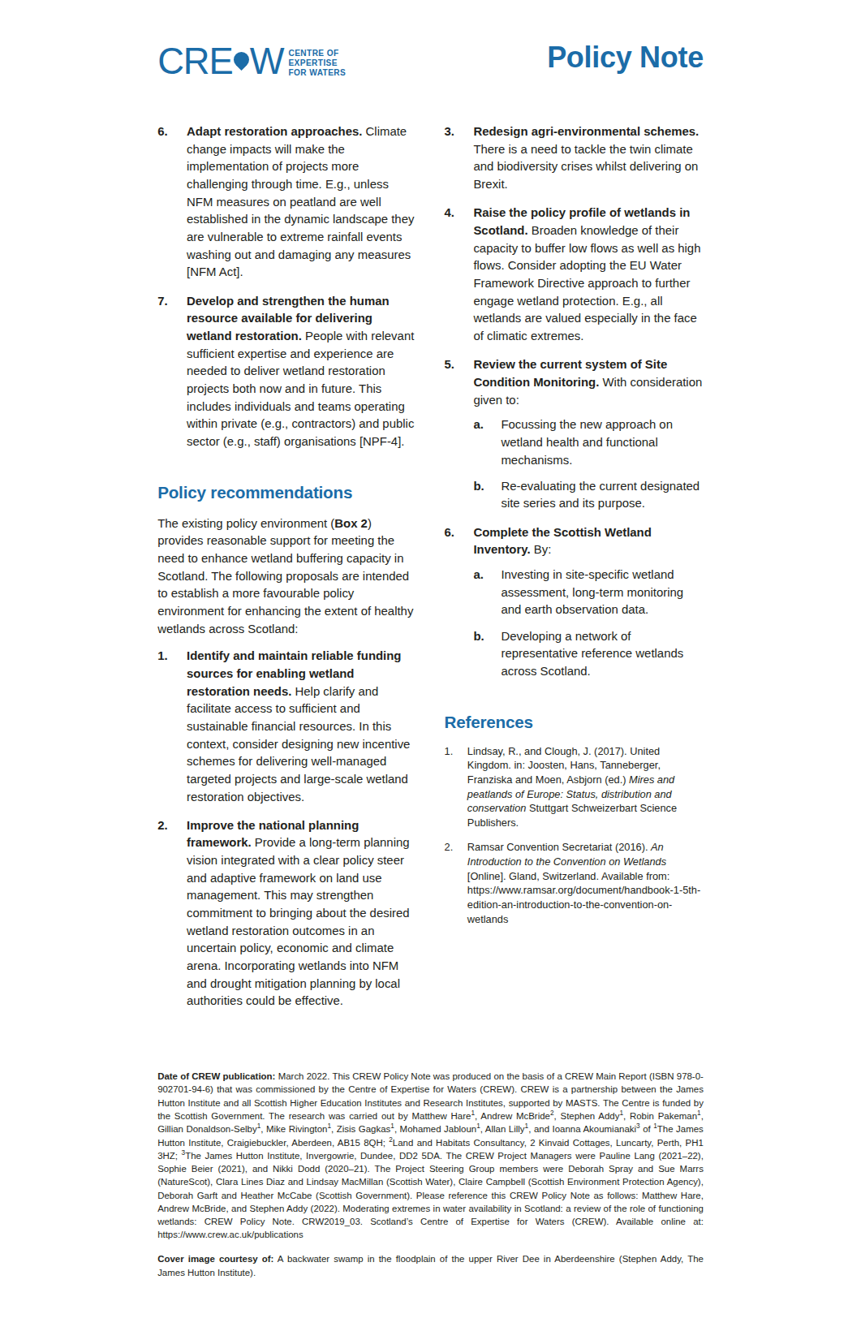CRE W
Centre of
Expertise
for Waters
Policy Note
Adapt restoration approaches. Climate change impacts will make the implementation of projects more challenging through time. E.g., unless NFM measures on peatland are well established in the dynamic landscape they are vulnerable to extreme rainfall events washing out and damaging any measures [NFM Act].
Develop and strengthen the human resource available for delivering wetland restoration. People with relevant sufficient expertise and experience are needed to deliver wetland restoration projects both now and in future. This includes individuals and teams operating within private (e.g., contractors) and public sector (e.g., staff) organisations [NPF-4].
Policy recommendations
The existing policy environment (Box 2) provides reasonable support for meeting the need to enhance wetland buffering capacity in Scotland. The following proposals are intended to establish a more favourable policy environment for enhancing the extent of healthy wetlands across Scotland:
Identify and maintain reliable funding sources for enabling wetland restoration needs. Help clarify and facilitate access to sufficient and sustainable financial resources. In this context, consider designing new incentive schemes for delivering well-managed targeted projects and large-scale wetland restoration objectives.
Improve the national planning framework. Provide a long-term planning vision integrated with a clear policy steer and adaptive framework on land use management. This may strengthen commitment to bringing about the desired wetland restoration outcomes in an uncertain policy, economic and climate arena. Incorporating wetlands into NFM and drought mitigation planning by local authorities could be effective.
Redesign agri-environmental schemes. There is a need to tackle the twin climate and biodiversity crises whilst delivering on Brexit.
Raise the policy profile of wetlands in Scotland. Broaden knowledge of their capacity to buffer low flows as well as high flows. Consider adopting the EU Water Framework Directive approach to further engage wetland protection. E.g., all wetlands are valued especially in the face of climatic extremes.
Review the current system of Site Condition Monitoring. With consideration given to:
Focussing the new approach on wetland health and functional mechanisms.
Re-evaluating the current designated site series and its purpose.
Complete the Scottish Wetland Inventory. By:
Investing in site-specific wetland assessment, long-term monitoring and earth observation data.
Developing a network of representative reference wetlands across Scotland.
References
Lindsay, R., and Clough, J. (2017). United Kingdom. in: Joosten, Hans, Tanneberger, Franziska and Moen, Asbjorn (ed.) Mires and peatlands of Europe: Status, distribution and conservation Stuttgart Schweizerbart Science Publishers.
Ramsar Convention Secretariat (2016). An Introduction to the Convention on Wetlands [Online]. Gland, Switzerland. Available from: https://www.ramsar.org/document/handbook-1-5th-edition-an-introduction-to-the-convention-on-wetlands
Date of CREW publication: March 2022. This CREW Policy Note was produced on the basis of a CREW Main Report (ISBN 978-0-902701-94-6) that was commissioned by the Centre of Expertise for Waters (CREW). CREW is a partnership between the James Hutton Institute and all Scottish Higher Education Institutes and Research Institutes, supported by MASTS. The Centre is funded by the Scottish Government. The research was carried out by Matthew Hare1, Andrew McBride2, Stephen Addy1, Robin Pakeman1, Gillian Donaldson-Selby1, Mike Rivington1, Zisis Gagkas1, Mohamed Jabloun1, Allan Lilly1, and Ioanna Akoumianaki3 of 1The James Hutton Institute, Craigiebuckler, Aberdeen, AB15 8QH; 2Land and Habitats Consultancy, 2 Kinvaid Cottages, Luncarty, Perth, PH1 3HZ; 3The James Hutton Institute, Invergowrie, Dundee, DD2 5DA. The CREW Project Managers were Pauline Lang (2021–22), Sophie Beier (2021), and Nikki Dodd (2020–21). The Project Steering Group members were Deborah Spray and Sue Marrs (NatureScot), Clara Lines Diaz and Lindsay MacMillan (Scottish Water), Claire Campbell (Scottish Environment Protection Agency), Deborah Garft and Heather McCabe (Scottish Government). Please reference this CREW Policy Note as follows: Matthew Hare, Andrew McBride, and Stephen Addy (2022). Moderating extremes in water availability in Scotland: a review of the role of functioning wetlands: CREW Policy Note. CRW2019_03. Scotland’s Centre of Expertise for Waters (CREW). Available online at: https://www.crew.ac.uk/publications
Cover image courtesy of: A backwater swamp in the floodplain of the upper River Dee in Aberdeenshire (Stephen Addy, The James Hutton Institute).